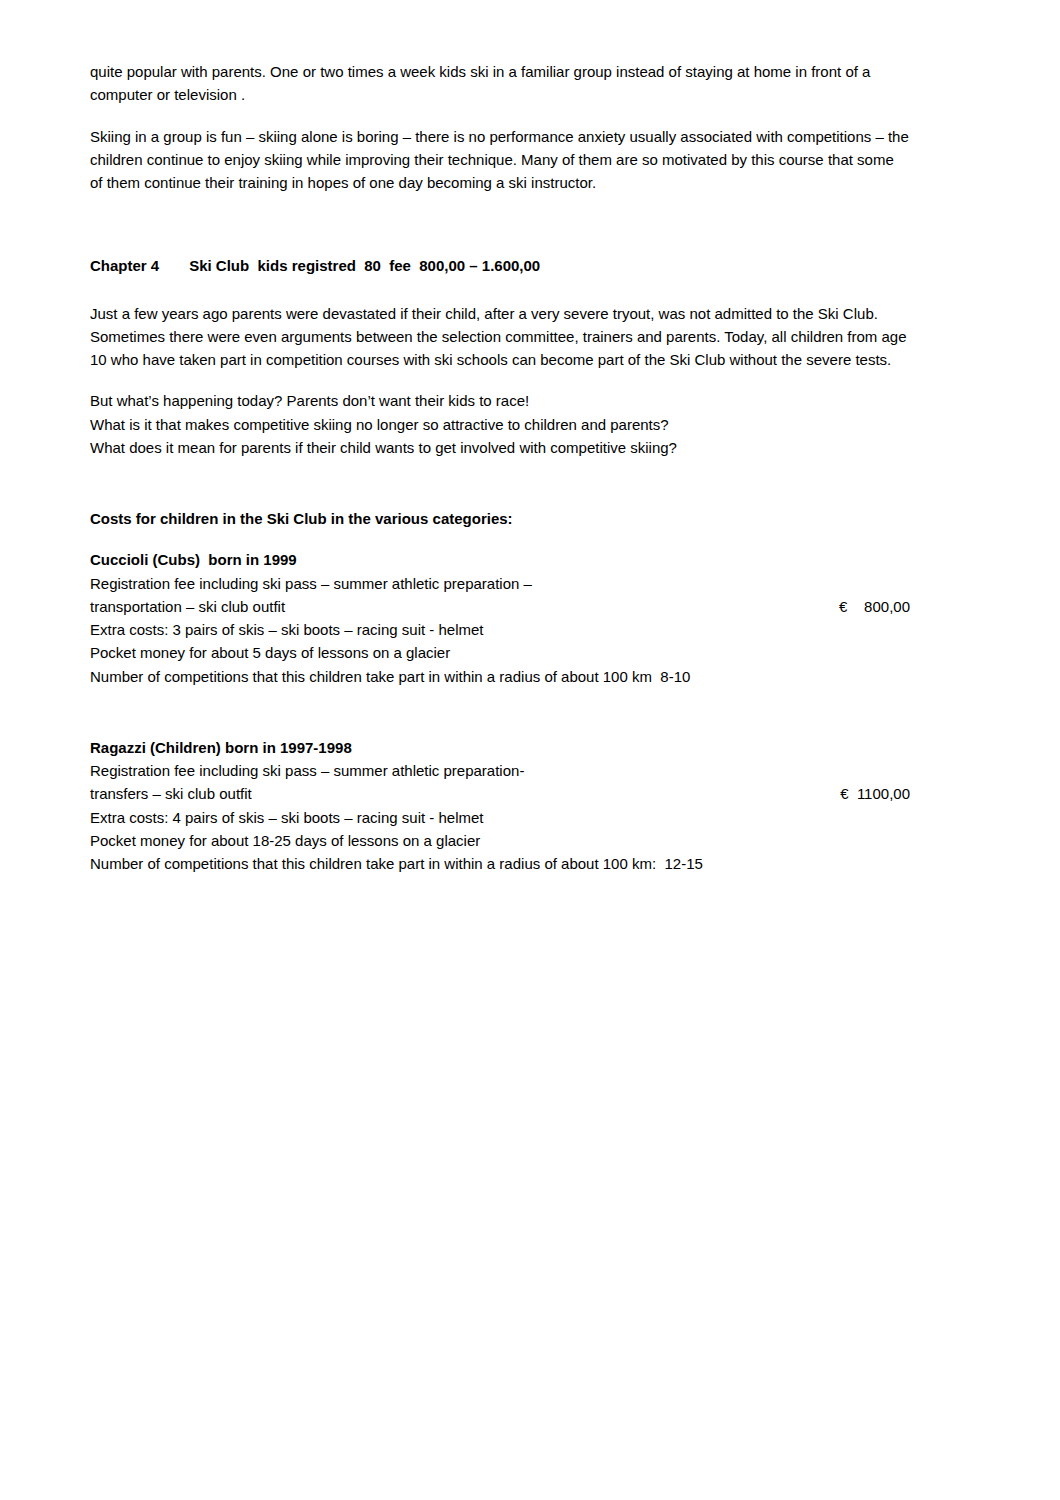quite popular with parents. One or two times a week kids ski in a familiar group instead of staying at home in front of a computer or television .
Skiing in a group is fun – skiing alone is boring – there is no performance anxiety usually associated with competitions – the children continue to enjoy skiing while improving their technique. Many of them are so motivated by this course that some of them continue their training in hopes of one day becoming a ski instructor.
Chapter 4 Ski Club kids registred 80 fee 800,00 – 1.600,00
Just a few years ago parents were devastated if their child, after a very severe tryout, was not admitted to the Ski Club. Sometimes there were even arguments between the selection committee, trainers and parents. Today, all children from age 10 who have taken part in competition courses with ski schools can become part of the Ski Club without the severe tests.
But what’s happening today? Parents don’t want their kids to race!
What is it that makes competitive skiing no longer so attractive to children and parents?
What does it mean for parents if their child wants to get involved with competitive skiing?
Costs for children in the Ski Club in the various categories:
Cuccioli (Cubs) born in 1999
Registration fee including ski pass – summer athletic preparation –
transportation – ski club outfit € 800,00
Extra costs: 3 pairs of skis – ski boots – racing suit - helmet
Pocket money for about 5 days of lessons on a glacier
Number of competitions that this children take part in within a radius of about 100 km 8-10
Ragazzi (Children) born in 1997-1998
Registration fee including ski pass – summer athletic preparation-
transfers – ski club outfit € 1100,00
Extra costs: 4 pairs of skis – ski boots – racing suit - helmet
Pocket money for about 18-25 days of lessons on a glacier
Number of competitions that this children take part in within a radius of about 100 km: 12-15